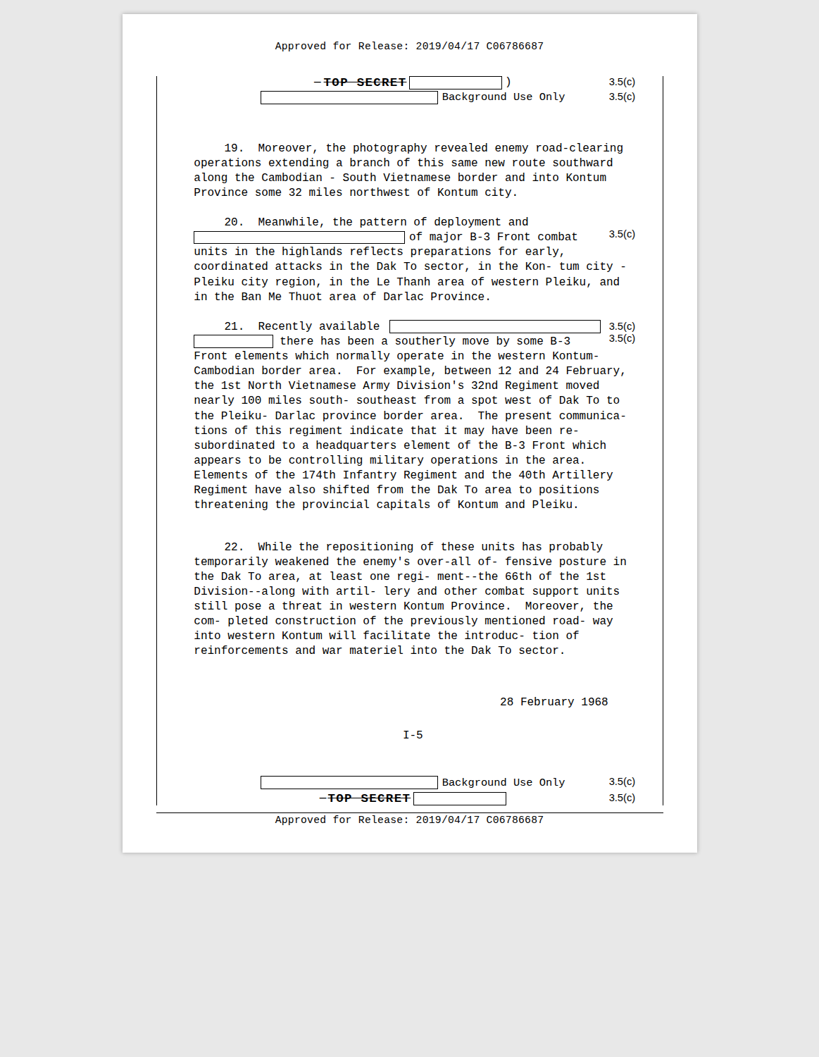Approved for Release: 2019/04/17 C06786687
— TOP SECRET ) 3.5(c)
Background Use Only 3.5(c)
19. Moreover, the photography revealed enemy road-clearing operations extending a branch of this same new route southward along the Cambodian - South Vietnamese border and into Kontum Province some 32 miles northwest of Kontum city.
20. Meanwhile, the pattern of deployment and
of major B-3 Front combat 3.5(c)
units in the highlands reflects preparations for early, coordinated attacks in the Dak To sector, in the Kon- tum city - Pleiku city region, in the Le Thanh area of western Pleiku, and in the Ban Me Thuot area of Darlac Province.
21. Recently available 3.5(c)
there has been a southerly move by some B-3 3.5(c)
Front elements which normally operate in the western Kontum-Cambodian border area. For example, between 12 and 24 February, the 1st North Vietnamese Army Division's 32nd Regiment moved nearly 100 miles south- southeast from a spot west of Dak To to the Pleiku- Darlac province border area. The present communica- tions of this regiment indicate that it may have been re- subordinated to a headquarters element of the B-3 Front which appears to be controlling military operations in the area. Elements of the 174th Infantry Regiment and the 40th Artillery Regiment have also shifted from the Dak To area to positions threatening the provincial capitals of Kontum and Pleiku.
22. While the repositioning of these units has probably temporarily weakened the enemy's over-all of- fensive posture in the Dak To area, at least one regi- ment--the 66th of the 1st Division--along with artil- lery and other combat support units still pose a threat in western Kontum Province. Moreover, the com- pleted construction of the previously mentioned road- way into western Kontum will facilitate the introduc- tion of reinforcements and war materiel into the Dak To sector.
28 February 1968
I-5
Background Use Only 3.5(c)
— TOP SECRET 3.5(c)
Approved for Release: 2019/04/17 C06786687